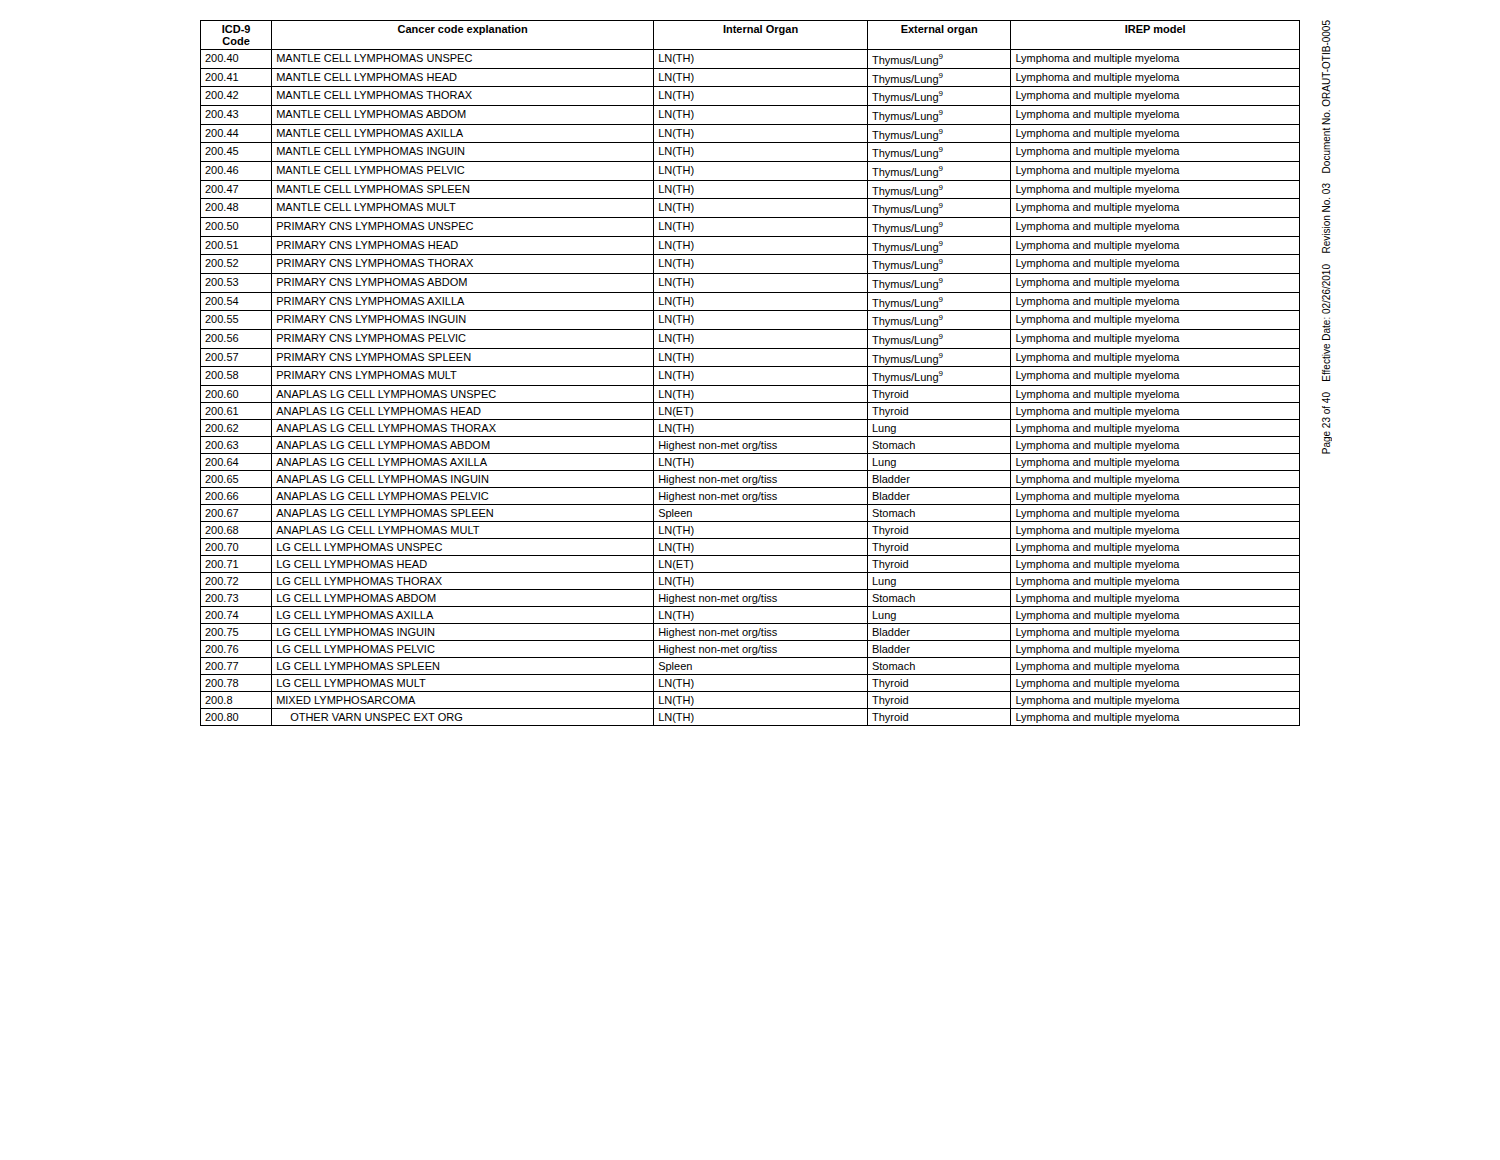| ICD-9 Code | Cancer code explanation | Internal Organ | External organ | IREP model |
| --- | --- | --- | --- | --- |
| 200.40 | MANTLE CELL LYMPHOMAS UNSPEC | LN(TH) | Thymus/Lung 9 | Lymphoma and multiple myeloma |
| 200.41 | MANTLE CELL LYMPHOMAS HEAD | LN(TH) | Thymus/Lung 9 | Lymphoma and multiple myeloma |
| 200.42 | MANTLE CELL LYMPHOMAS THORAX | LN(TH) | Thymus/Lung 9 | Lymphoma and multiple myeloma |
| 200.43 | MANTLE CELL LYMPHOMAS ABDOM | LN(TH) | Thymus/Lung 9 | Lymphoma and multiple myeloma |
| 200.44 | MANTLE CELL LYMPHOMAS AXILLA | LN(TH) | Thymus/Lung 9 | Lymphoma and multiple myeloma |
| 200.45 | MANTLE CELL LYMPHOMAS INGUIN | LN(TH) | Thymus/Lung 9 | Lymphoma and multiple myeloma |
| 200.46 | MANTLE CELL LYMPHOMAS PELVIC | LN(TH) | Thymus/Lung 9 | Lymphoma and multiple myeloma |
| 200.47 | MANTLE CELL LYMPHOMAS SPLEEN | LN(TH) | Thymus/Lung 9 | Lymphoma and multiple myeloma |
| 200.48 | MANTLE CELL LYMPHOMAS MULT | LN(TH) | Thymus/Lung 9 | Lymphoma and multiple myeloma |
| 200.50 | PRIMARY CNS LYMPHOMAS UNSPEC | LN(TH) | Thymus/Lung 9 | Lymphoma and multiple myeloma |
| 200.51 | PRIMARY CNS LYMPHOMAS HEAD | LN(TH) | Thymus/Lung 9 | Lymphoma and multiple myeloma |
| 200.52 | PRIMARY CNS LYMPHOMAS THORAX | LN(TH) | Thymus/Lung 9 | Lymphoma and multiple myeloma |
| 200.53 | PRIMARY CNS LYMPHOMAS ABDOM | LN(TH) | Thymus/Lung 9 | Lymphoma and multiple myeloma |
| 200.54 | PRIMARY CNS LYMPHOMAS AXILLA | LN(TH) | Thymus/Lung 9 | Lymphoma and multiple myeloma |
| 200.55 | PRIMARY CNS LYMPHOMAS INGUIN | LN(TH) | Thymus/Lung 9 | Lymphoma and multiple myeloma |
| 200.56 | PRIMARY CNS LYMPHOMAS PELVIC | LN(TH) | Thymus/Lung 9 | Lymphoma and multiple myeloma |
| 200.57 | PRIMARY CNS LYMPHOMAS SPLEEN | LN(TH) | Thymus/Lung 9 | Lymphoma and multiple myeloma |
| 200.58 | PRIMARY CNS LYMPHOMAS MULT | LN(TH) | Thymus/Lung 9 | Lymphoma and multiple myeloma |
| 200.60 | ANAPLAS LG CELL LYMPHOMAS UNSPEC | LN(TH) | Thyroid | Lymphoma and multiple myeloma |
| 200.61 | ANAPLAS LG CELL LYMPHOMAS HEAD | LN(ET) | Thyroid | Lymphoma and multiple myeloma |
| 200.62 | ANAPLAS LG CELL LYMPHOMAS THORAX | LN(TH) | Lung | Lymphoma and multiple myeloma |
| 200.63 | ANAPLAS LG CELL LYMPHOMAS ABDOM | Highest non-met org/tiss | Stomach | Lymphoma and multiple myeloma |
| 200.64 | ANAPLAS LG CELL LYMPHOMAS AXILLA | LN(TH) | Lung | Lymphoma and multiple myeloma |
| 200.65 | ANAPLAS LG CELL LYMPHOMAS INGUIN | Highest non-met org/tiss | Bladder | Lymphoma and multiple myeloma |
| 200.66 | ANAPLAS LG CELL LYMPHOMAS PELVIC | Highest non-met org/tiss | Bladder | Lymphoma and multiple myeloma |
| 200.67 | ANAPLAS LG CELL LYMPHOMAS SPLEEN | Spleen | Stomach | Lymphoma and multiple myeloma |
| 200.68 | ANAPLAS LG CELL LYMPHOMAS MULT | LN(TH) | Thyroid | Lymphoma and multiple myeloma |
| 200.70 | LG CELL LYMPHOMAS UNSPEC | LN(TH) | Thyroid | Lymphoma and multiple myeloma |
| 200.71 | LG CELL LYMPHOMAS HEAD | LN(ET) | Thyroid | Lymphoma and multiple myeloma |
| 200.72 | LG CELL LYMPHOMAS THORAX | LN(TH) | Lung | Lymphoma and multiple myeloma |
| 200.73 | LG CELL LYMPHOMAS ABDOM | Highest non-met org/tiss | Stomach | Lymphoma and multiple myeloma |
| 200.74 | LG CELL LYMPHOMAS AXILLA | LN(TH) | Lung | Lymphoma and multiple myeloma |
| 200.75 | LG CELL LYMPHOMAS INGUIN | Highest non-met org/tiss | Bladder | Lymphoma and multiple myeloma |
| 200.76 | LG CELL LYMPHOMAS PELVIC | Highest non-met org/tiss | Bladder | Lymphoma and multiple myeloma |
| 200.77 | LG CELL LYMPHOMAS SPLEEN | Spleen | Stomach | Lymphoma and multiple myeloma |
| 200.78 | LG CELL LYMPHOMAS MULT | LN(TH) | Thyroid | Lymphoma and multiple myeloma |
| 200.8 | MIXED LYMPHOSARCOMA | LN(TH) | Thyroid | Lymphoma and multiple myeloma |
| 200.80 | OTHER VARN UNSPEC EXT ORG | LN(TH) | Thyroid | Lymphoma and multiple myeloma |
Document No. ORAUT-OTIB-0005
Revision No. 03
Effective Date: 02/26/2010
Page 23 of 40